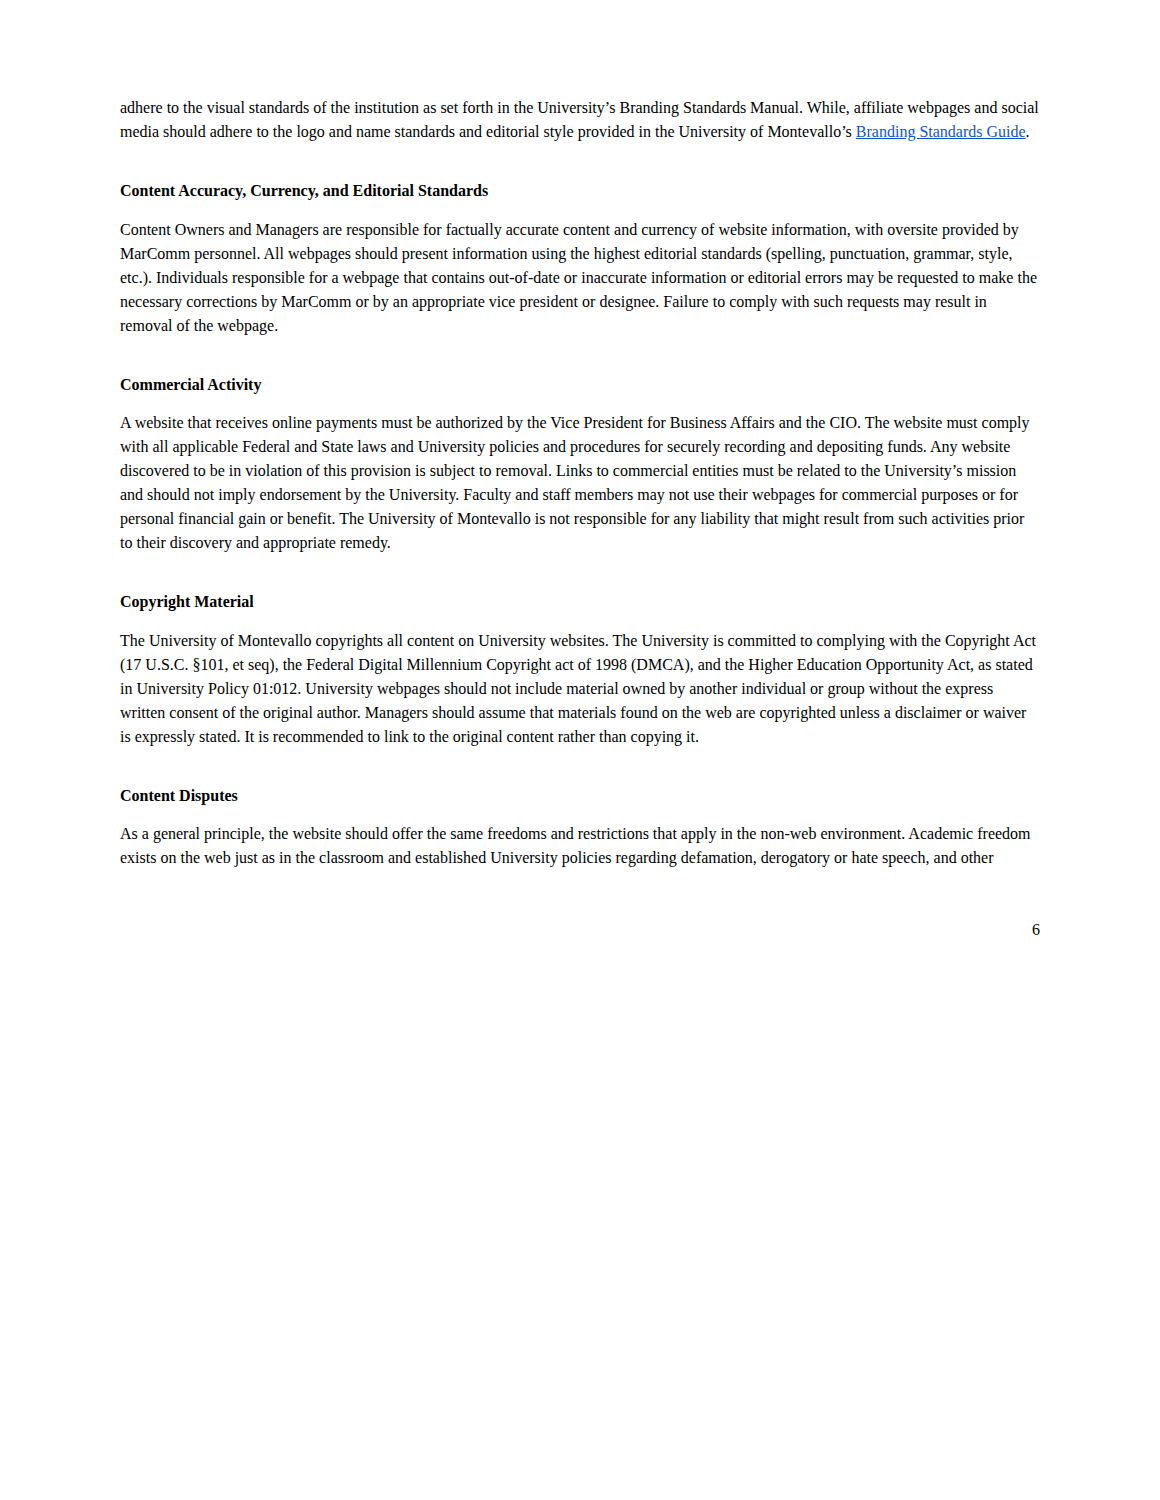adhere to the visual standards of the institution as set forth in the University’s Branding Standards Manual. While, affiliate webpages and social media should adhere to the logo and name standards and editorial style provided in the University of Montevallo’s Branding Standards Guide.
Content Accuracy, Currency, and Editorial Standards
Content Owners and Managers are responsible for factually accurate content and currency of website information, with oversite provided by MarComm personnel. All webpages should present information using the highest editorial standards (spelling, punctuation, grammar, style, etc.). Individuals responsible for a webpage that contains out-of-date or inaccurate information or editorial errors may be requested to make the necessary corrections by MarComm or by an appropriate vice president or designee. Failure to comply with such requests may result in removal of the webpage.
Commercial Activity
A website that receives online payments must be authorized by the Vice President for Business Affairs and the CIO. The website must comply with all applicable Federal and State laws and University policies and procedures for securely recording and depositing funds. Any website discovered to be in violation of this provision is subject to removal. Links to commercial entities must be related to the University’s mission and should not imply endorsement by the University. Faculty and staff members may not use their webpages for commercial purposes or for personal financial gain or benefit. The University of Montevallo is not responsible for any liability that might result from such activities prior to their discovery and appropriate remedy.
Copyright Material
The University of Montevallo copyrights all content on University websites. The University is committed to complying with the Copyright Act (17 U.S.C. §101, et seq), the Federal Digital Millennium Copyright act of 1998 (DMCA), and the Higher Education Opportunity Act, as stated in University Policy 01:012. University webpages should not include material owned by another individual or group without the express written consent of the original author. Managers should assume that materials found on the web are copyrighted unless a disclaimer or waiver is expressly stated. It is recommended to link to the original content rather than copying it.
Content Disputes
As a general principle, the website should offer the same freedoms and restrictions that apply in the non-web environment. Academic freedom exists on the web just as in the classroom and established University policies regarding defamation, derogatory or hate speech, and other
6